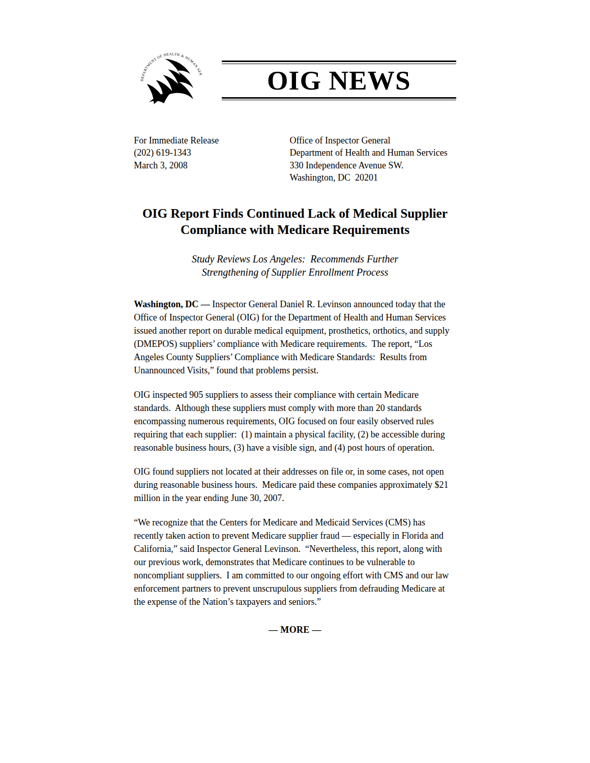DEPARTMENT OF HEALTH & HUMAN SERVICES · USA
OIG NEWS
For Immediate Release
(202) 619-1343
March 3, 2008
Office of Inspector General
Department of Health and Human Services
330 Independence Avenue SW.
Washington, DC 20201
OIG Report Finds Continued Lack of Medical Supplier
Compliance with Medicare Requirements
Study Reviews Los Angeles: Recommends Further
Strengthening of Supplier Enrollment Process
Washington, DC — Inspector General Daniel R. Levinson announced today that the Office of Inspector General (OIG) for the Department of Health and Human Services issued another report on durable medical equipment, prosthetics, orthotics, and supply (DMEPOS) suppliers’ compliance with Medicare requirements. The report, “Los Angeles County Suppliers’ Compliance with Medicare Standards: Results from Unannounced Visits,” found that problems persist.
OIG inspected 905 suppliers to assess their compliance with certain Medicare standards. Although these suppliers must comply with more than 20 standards encompassing numerous requirements, OIG focused on four easily observed rules requiring that each supplier: (1) maintain a physical facility, (2) be accessible during reasonable business hours, (3) have a visible sign, and (4) post hours of operation.
OIG found suppliers not located at their addresses on file or, in some cases, not open during reasonable business hours. Medicare paid these companies approximately $21 million in the year ending June 30, 2007.
“We recognize that the Centers for Medicare and Medicaid Services (CMS) has recently taken action to prevent Medicare supplier fraud — especially in Florida and California,” said Inspector General Levinson. “Nevertheless, this report, along with our previous work, demonstrates that Medicare continues to be vulnerable to noncompliant suppliers. I am committed to our ongoing effort with CMS and our law enforcement partners to prevent unscrupulous suppliers from defrauding Medicare at the expense of the Nation’s taxpayers and seniors.”
— MORE —